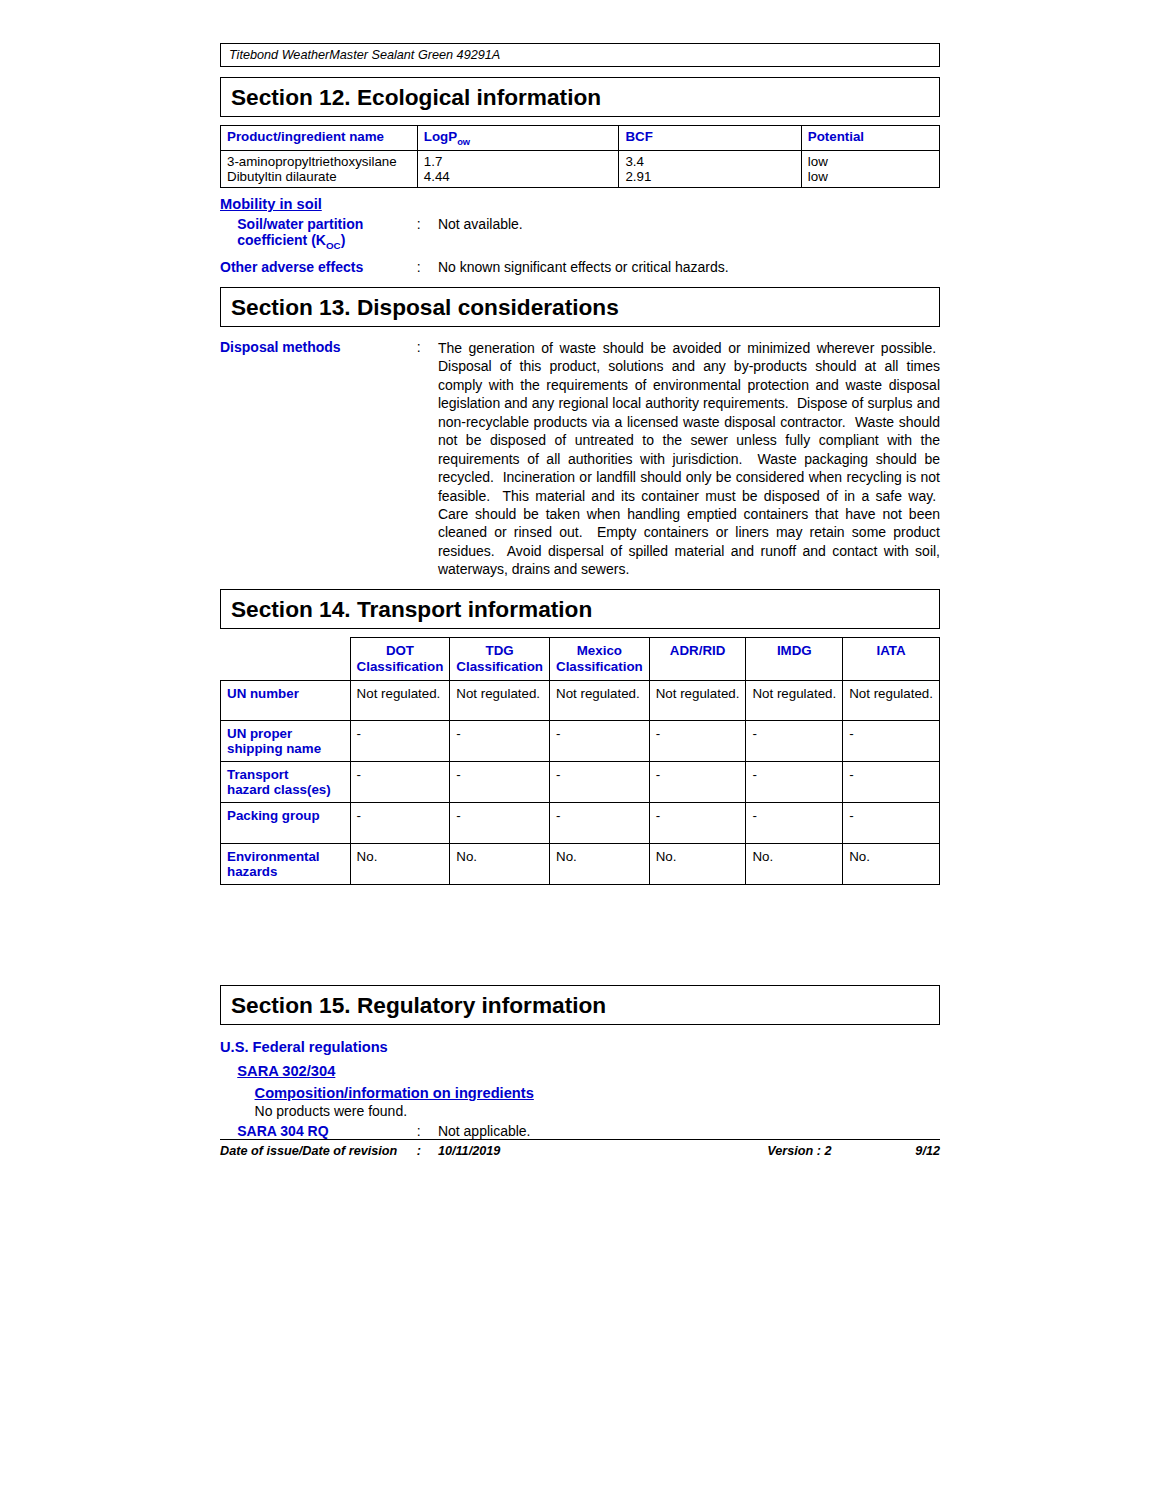Titebond WeatherMaster Sealant Green 49291A
Section 12. Ecological information
| Product/ingredient name | LogP ow | BCF | Potential |
| --- | --- | --- | --- |
| 3-aminopropyltriethoxysilane Dibutyltin dilaurate | 1.7 4.44 | 3.4 2.91 | low low |
Mobility in soil
Soil/water partition
coefficient (KOC)
:
Not available.
Other adverse effects
:
No known significant effects or critical hazards.
Section 13. Disposal considerations
Disposal methods
:
The generation of waste should be avoided or minimized wherever possible. Disposal of this product, solutions and any by-products should at all times comply with the requirements of environmental protection and waste disposal legislation and any regional local authority requirements. Dispose of surplus and non-recyclable products via a licensed waste disposal contractor. Waste should not be disposed of untreated to the sewer unless fully compliant with the requirements of all authorities with jurisdiction. Waste packaging should be recycled. Incineration or landfill should only be considered when recycling is not feasible. This material and its container must be disposed of in a safe way. Care should be taken when handling emptied containers that have not been cleaned or rinsed out. Empty containers or liners may retain some product residues. Avoid dispersal of spilled material and runoff and contact with soil, waterways, drains and sewers.
Section 14. Transport information
| | DOT Classification | TDG Classification | Mexico Classification | ADR/RID | IMDG | IATA |
| --- | --- | --- | --- | --- | --- | --- |
| UN number | Not regulated. | Not regulated. | Not regulated. | Not regulated. | Not regulated. | Not regulated. |
| UN proper shipping name | - | - | - | - | - | - |
| Transport hazard class(es) | - | - | - | - | - | - |
| Packing group | - | - | - | - | - | - |
| Environmental hazards | No. | No. | No. | No. | No. | No. |
Section 15. Regulatory information
U.S. Federal regulations
SARA 302/304
Composition/information on ingredients
No products were found.
SARA 304 RQ
:
Not applicable.
Date of issue/Date of revision
:
10/11/2019
Version : 2
9/12